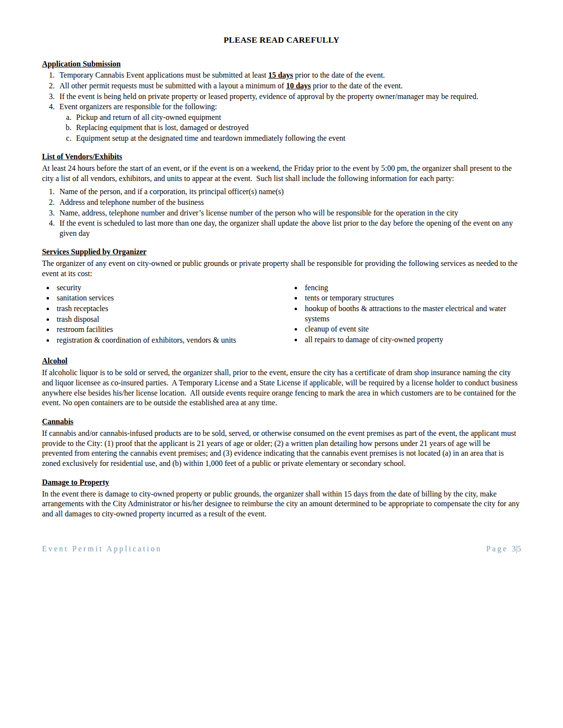PLEASE READ CAREFULLY
Application Submission
Temporary Cannabis Event applications must be submitted at least 15 days prior to the date of the event.
All other permit requests must be submitted with a layout a minimum of 10 days prior to the date of the event.
If the event is being held on private property or leased property, evidence of approval by the property owner/manager may be required.
Event organizers are responsible for the following:
Pickup and return of all city-owned equipment
Replacing equipment that is lost, damaged or destroyed
Equipment setup at the designated time and teardown immediately following the event
List of Vendors/Exhibits
At least 24 hours before the start of an event, or if the event is on a weekend, the Friday prior to the event by 5:00 pm, the organizer shall present to the city a list of all vendors, exhibitors, and units to appear at the event. Such list shall include the following information for each party:
Name of the person, and if a corporation, its principal officer(s) name(s)
Address and telephone number of the business
Name, address, telephone number and driver’s license number of the person who will be responsible for the operation in the city
If the event is scheduled to last more than one day, the organizer shall update the above list prior to the day before the opening of the event on any given day
Services Supplied by Organizer
The organizer of any event on city-owned or public grounds or private property shall be responsible for providing the following services as needed to the event at its cost:
security
sanitation services
trash receptacles
trash disposal
restroom facilities
registration & coordination of exhibitors, vendors & units
fencing
tents or temporary structures
hookup of booths & attractions to the master electrical and water systems
cleanup of event site
all repairs to damage of city-owned property
Alcohol
If alcoholic liquor is to be sold or served, the organizer shall, prior to the event, ensure the city has a certificate of dram shop insurance naming the city and liquor licensee as co-insured parties. A Temporary License and a State License if applicable, will be required by a license holder to conduct business anywhere else besides his/her license location. All outside events require orange fencing to mark the area in which customers are to be contained for the event. No open containers are to be outside the established area at any time.
Cannabis
If cannabis and/or cannabis-infused products are to be sold, served, or otherwise consumed on the event premises as part of the event, the applicant must provide to the City: (1) proof that the applicant is 21 years of age or older; (2) a written plan detailing how persons under 21 years of age will be prevented from entering the cannabis event premises; and (3) evidence indicating that the cannabis event premises is not located (a) in an area that is zoned exclusively for residential use, and (b) within 1,000 feet of a public or private elementary or secondary school.
Damage to Property
In the event there is damage to city-owned property or public grounds, the organizer shall within 15 days from the date of billing by the city, make arrangements with the City Administrator or his/her designee to reimburse the city an amount determined to be appropriate to compensate the city for any and all damages to city-owned property incurred as a result of the event.
Event Permit Application
Page 3|5